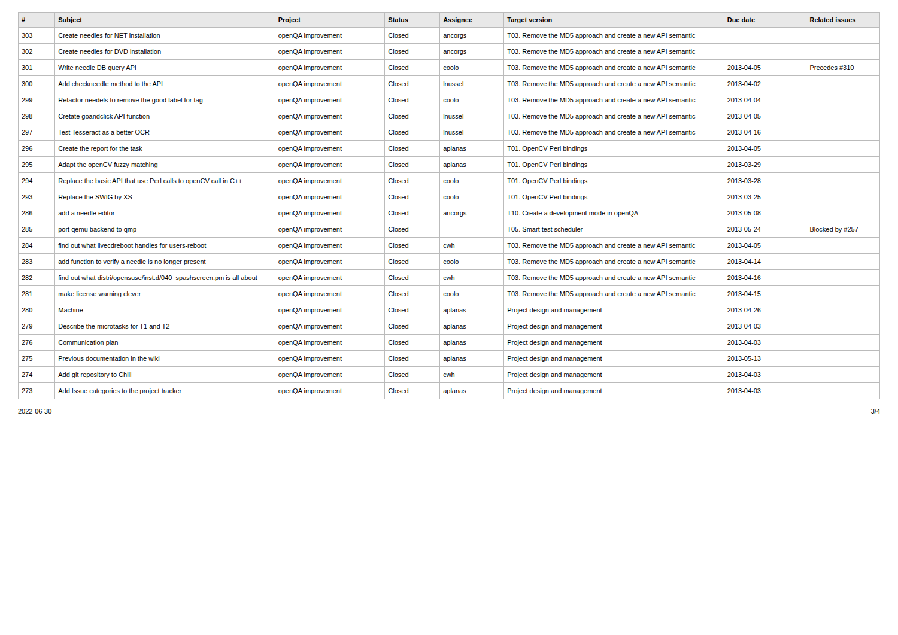| # | Subject | Project | Status | Assignee | Target version | Due date | Related issues |
| --- | --- | --- | --- | --- | --- | --- | --- |
| 303 | Create needles for NET installation | openQA improvement | Closed | ancorgs | T03. Remove the MD5 approach and create a new API semantic | | |
| 302 | Create needles for DVD installation | openQA improvement | Closed | ancorgs | T03. Remove the MD5 approach and create a new API semantic | | |
| 301 | Write needle DB query API | openQA improvement | Closed | coolo | T03. Remove the MD5 approach and create a new API semantic | 2013-04-05 | Precedes #310 |
| 300 | Add checkneedle method to the API | openQA improvement | Closed | lnussel | T03. Remove the MD5 approach and create a new API semantic | 2013-04-02 | |
| 299 | Refactor needels to remove the good label for tag | openQA improvement | Closed | coolo | T03. Remove the MD5 approach and create a new API semantic | 2013-04-04 | |
| 298 | Cretate goandclick API function | openQA improvement | Closed | lnussel | T03. Remove the MD5 approach and create a new API semantic | 2013-04-05 | |
| 297 | Test Tesseract as a better OCR | openQA improvement | Closed | lnussel | T03. Remove the MD5 approach and create a new API semantic | 2013-04-16 | |
| 296 | Create the report for the task | openQA improvement | Closed | aplanas | T01. OpenCV Perl bindings | 2013-04-05 | |
| 295 | Adapt the openCV fuzzy matching | openQA improvement | Closed | aplanas | T01. OpenCV Perl bindings | 2013-03-29 | |
| 294 | Replace the basic API that use Perl calls to openCV call in C++ | openQA improvement | Closed | coolo | T01. OpenCV Perl bindings | 2013-03-28 | |
| 293 | Replace the SWIG by XS | openQA improvement | Closed | coolo | T01. OpenCV Perl bindings | 2013-03-25 | |
| 286 | add a needle editor | openQA improvement | Closed | ancorgs | T10. Create a development mode in openQA | 2013-05-08 | |
| 285 | port qemu backend to qmp | openQA improvement | Closed | | T05. Smart test scheduler | 2013-05-24 | Blocked by #257 |
| 284 | find out what livecdreboot handles for users-reboot | openQA improvement | Closed | cwh | T03. Remove the MD5 approach and create a new API semantic | 2013-04-05 | |
| 283 | add function to verify a needle is no longer present | openQA improvement | Closed | coolo | T03. Remove the MD5 approach and create a new API semantic | 2013-04-14 | |
| 282 | find out what distri/opensuse/inst.d/040_spashscreen.pm is all about | openQA improvement | Closed | cwh | T03. Remove the MD5 approach and create a new API semantic | 2013-04-16 | |
| 281 | make license warning clever | openQA improvement | Closed | coolo | T03. Remove the MD5 approach and create a new API semantic | 2013-04-15 | |
| 280 | Machine | openQA improvement | Closed | aplanas | Project design and management | 2013-04-26 | |
| 279 | Describe the microtasks for T1 and T2 | openQA improvement | Closed | aplanas | Project design and management | 2013-04-03 | |
| 276 | Communication plan | openQA improvement | Closed | aplanas | Project design and management | 2013-04-03 | |
| 275 | Previous documentation in the wiki | openQA improvement | Closed | aplanas | Project design and management | 2013-05-13 | |
| 274 | Add git repository to Chili | openQA improvement | Closed | cwh | Project design and management | 2013-04-03 | |
| 273 | Add Issue categories to the project tracker | openQA improvement | Closed | aplanas | Project design and management | 2013-04-03 | |
2022-06-30 3/4